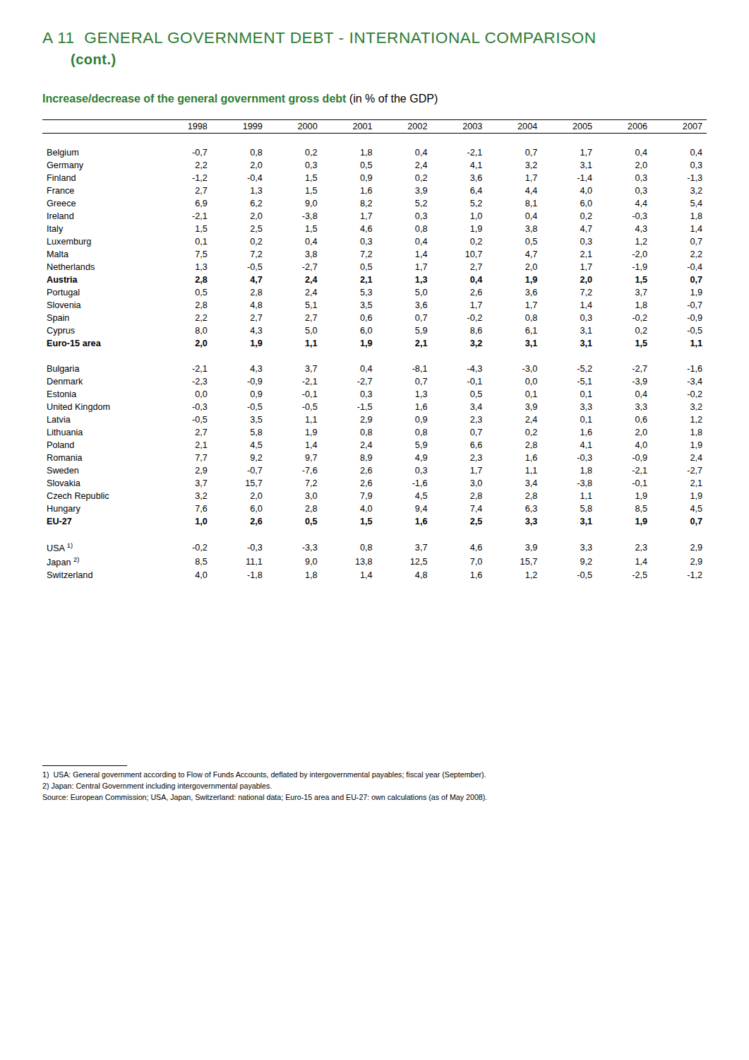A 11 GENERAL GOVERNMENT DEBT - INTERNATIONAL COMPARISON (cont.)
Increase/decrease of the general government gross debt (in % of the GDP)
| | 1998 | 1999 | 2000 | 2001 | 2002 | 2003 | 2004 | 2005 | 2006 | 2007 |
| --- | --- | --- | --- | --- | --- | --- | --- | --- | --- | --- |
| Belgium | -0,7 | 0,8 | 0,2 | 1,8 | 0,4 | -2,1 | 0,7 | 1,7 | 0,4 | 0,4 |
| Germany | 2,2 | 2,0 | 0,3 | 0,5 | 2,4 | 4,1 | 3,2 | 3,1 | 2,0 | 0,3 |
| Finland | -1,2 | -0,4 | 1,5 | 0,9 | 0,2 | 3,6 | 1,7 | -1,4 | 0,3 | -1,3 |
| France | 2,7 | 1,3 | 1,5 | 1,6 | 3,9 | 6,4 | 4,4 | 4,0 | 0,3 | 3,2 |
| Greece | 6,9 | 6,2 | 9,0 | 8,2 | 5,2 | 5,2 | 8,1 | 6,0 | 4,4 | 5,4 |
| Ireland | -2,1 | 2,0 | -3,8 | 1,7 | 0,3 | 1,0 | 0,4 | 0,2 | -0,3 | 1,8 |
| Italy | 1,5 | 2,5 | 1,5 | 4,6 | 0,8 | 1,9 | 3,8 | 4,7 | 4,3 | 1,4 |
| Luxemburg | 0,1 | 0,2 | 0,4 | 0,3 | 0,4 | 0,2 | 0,5 | 0,3 | 1,2 | 0,7 |
| Malta | 7,5 | 7,2 | 3,8 | 7,2 | 1,4 | 10,7 | 4,7 | 2,1 | -2,0 | 2,2 |
| Netherlands | 1,3 | -0,5 | -2,7 | 0,5 | 1,7 | 2,7 | 2,0 | 1,7 | -1,9 | -0,4 |
| Austria | 2,8 | 4,7 | 2,4 | 2,1 | 1,3 | 0,4 | 1,9 | 2,0 | 1,5 | 0,7 |
| Portugal | 0,5 | 2,8 | 2,4 | 5,3 | 5,0 | 2,6 | 3,6 | 7,2 | 3,7 | 1,9 |
| Slovenia | 2,8 | 4,8 | 5,1 | 3,5 | 3,6 | 1,7 | 1,7 | 1,4 | 1,8 | -0,7 |
| Spain | 2,2 | 2,7 | 2,7 | 0,6 | 0,7 | -0,2 | 0,8 | 0,3 | -0,2 | -0,9 |
| Cyprus | 8,0 | 4,3 | 5,0 | 6,0 | 5,9 | 8,6 | 6,1 | 3,1 | 0,2 | -0,5 |
| Euro-15 area | 2,0 | 1,9 | 1,1 | 1,9 | 2,1 | 3,2 | 3,1 | 3,1 | 1,5 | 1,1 |
| Bulgaria | -2,1 | 4,3 | 3,7 | 0,4 | -8,1 | -4,3 | -3,0 | -5,2 | -2,7 | -1,6 |
| Denmark | -2,3 | -0,9 | -2,1 | -2,7 | 0,7 | -0,1 | 0,0 | -5,1 | -3,9 | -3,4 |
| Estonia | 0,0 | 0,9 | -0,1 | 0,3 | 1,3 | 0,5 | 0,1 | 0,1 | 0,4 | -0,2 |
| United Kingdom | -0,3 | -0,5 | -0,5 | -1,5 | 1,6 | 3,4 | 3,9 | 3,3 | 3,3 | 3,2 |
| Latvia | -0,5 | 3,5 | 1,1 | 2,9 | 0,9 | 2,3 | 2,4 | 0,1 | 0,6 | 1,2 |
| Lithuania | 2,7 | 5,8 | 1,9 | 0,8 | 0,8 | 0,7 | 0,2 | 1,6 | 2,0 | 1,8 |
| Poland | 2,1 | 4,5 | 1,4 | 2,4 | 5,9 | 6,6 | 2,8 | 4,1 | 4,0 | 1,9 |
| Romania | 7,7 | 9,2 | 9,7 | 8,9 | 4,9 | 2,3 | 1,6 | -0,3 | -0,9 | 2,4 |
| Sweden | 2,9 | -0,7 | -7,6 | 2,6 | 0,3 | 1,7 | 1,1 | 1,8 | -2,1 | -2,7 |
| Slovakia | 3,7 | 15,7 | 7,2 | 2,6 | -1,6 | 3,0 | 3,4 | -3,8 | -0,1 | 2,1 |
| Czech Republic | 3,2 | 2,0 | 3,0 | 7,9 | 4,5 | 2,8 | 2,8 | 1,1 | 1,9 | 1,9 |
| Hungary | 7,6 | 6,0 | 2,8 | 4,0 | 9,4 | 7,4 | 6,3 | 5,8 | 8,5 | 4,5 |
| EU-27 | 1,0 | 2,6 | 0,5 | 1,5 | 1,6 | 2,5 | 3,3 | 3,1 | 1,9 | 0,7 |
| USA 1) | -0,2 | -0,3 | -3,3 | 0,8 | 3,7 | 4,6 | 3,9 | 3,3 | 2,3 | 2,9 |
| Japan 2) | 8,5 | 11,1 | 9,0 | 13,8 | 12,5 | 7,0 | 15,7 | 9,2 | 1,4 | 2,9 |
| Switzerland | 4,0 | -1,8 | 1,8 | 1,4 | 4,8 | 1,6 | 1,2 | -0,5 | -2,5 | -1,2 |
1) USA: General government according to Flow of Funds Accounts, deflated by intergovernmental payables; fiscal year (September).
2) Japan: Central Government including intergovernmental payables.
Source: European Commission; USA, Japan, Switzerland: national data; Euro-15 area and EU-27: own calculations (as of May 2008).